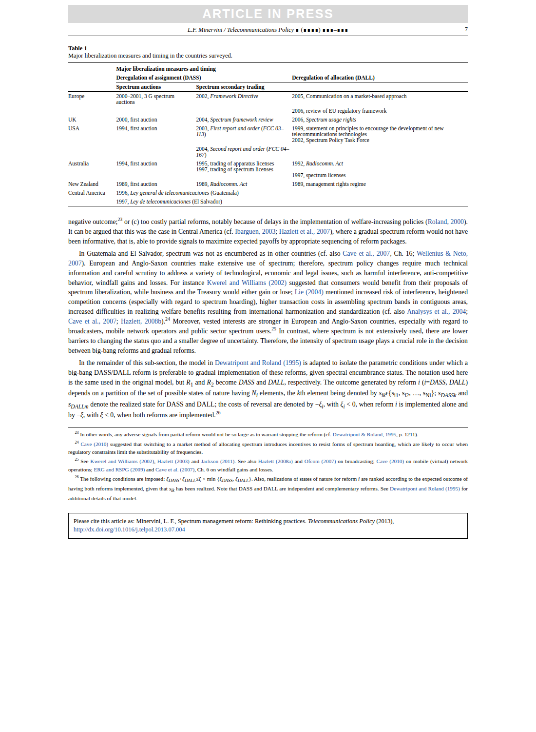ARTICLE IN PRESS
L.F. Minervini / Telecommunications Policy ∎ (∎∎∎∎) ∎∎∎–∎∎∎ 7
Table 1 Major liberalization measures and timing in the countries surveyed.
| | Major liberalization measures and timing |
| --- | --- |
| | Deregulation of assignment (DASS) | Deregulation of allocation (DALL) |
| | Spectrum auctions | Spectrum secondary trading | |
| Europe | 2000–2001, 3 G spectrum auctions | 2002, Framework Directive | 2005, Communication on a market-based approach |
| | | | 2006, review of EU regulatory framework |
| UK | 2000, first auction | 2004, Spectrum framework review | 2006, Spectrum usage rights |
| USA | 1994, first auction | 2003, First report and order ( FCC 03–113 ) | 1999, statement on principles to encourage the development of new telecommunications technologies 2002, Spectrum Policy Task Force |
| | | 2004, Second report and order ( FCC 04–167 ) | |
| Australia | 1994, first auction | 1995, trading of apparatus licenses 1997, trading of spectrum licenses | 1992, Radiocomm. Act 1997, spectrum licenses |
| New Zealand | 1989, first auction | 1989, Radiocomm. Act | 1989, management rights regime |
| Central America | 1996, Ley general de telecomunicaciones (Guatemala) |
| | 1997, Ley de telecomunicaciones (El Salvador) |
negative outcome;23 or (c) too costly partial reforms, notably because of delays in the implementation of welfare-increasing policies (Roland, 2000). It can be argued that this was the case in Central America (cf. Ibarguen, 2003; Hazlett et al., 2007), where a gradual spectrum reform would not have been informative, that is, able to provide signals to maximize expected payoffs by appropriate sequencing of reform packages.
In Guatemala and El Salvador, spectrum was not as encumbered as in other countries (cf. also Cave et al., 2007, Ch. 16; Wellenius & Neto, 2007). European and Anglo-Saxon countries make extensive use of spectrum; therefore, spectrum policy changes require much technical information and careful scrutiny to address a variety of technological, economic and legal issues, such as harmful interference, anti-competitive behavior, windfall gains and losses. For instance Kwerel and Williams (2002) suggested that consumers would benefit from their proposals of spectrum liberalization, while business and the Treasury would either gain or lose; Lie (2004) mentioned increased risk of interference, heightened competition concerns (especially with regard to spectrum hoarding), higher transaction costs in assembling spectrum bands in contiguous areas, increased difficulties in realizing welfare benefits resulting from international harmonization and standardization (cf. also Analysys et al., 2004; Cave et al., 2007; Hazlett, 2008b).24 Moreover, vested interests are stronger in European and Anglo-Saxon countries, especially with regard to broadcasters, mobile network operators and public sector spectrum users.25 In contrast, where spectrum is not extensively used, there are lower barriers to changing the status quo and a smaller degree of uncertainty. Therefore, the intensity of spectrum usage plays a crucial role in the decision between big-bang reforms and gradual reforms.
In the remainder of this sub-section, the model in Dewatripont and Roland (1995) is adapted to isolate the parametric conditions under which a big-bang DASS/DALL reform is preferable to gradual implementation of these reforms, given spectral encumbrance status. The notation used here is the same used in the original model, but R1 and R2 become DASS and DALL, respectively. The outcome generated by reform i (i=DASS, DALL) depends on a partition of the set of possible states of nature having Ni elements, the kth element being denoted by sikϵ{si1, si2, …, sNi}; sDASSk and sDALLm denote the realized state for DASS and DALL; the costs of reversal are denoted by −ξi, with ξi < 0, when reform i is implemented alone and by −ξ, with ξ < 0, when both reforms are implemented.26
23 In other words, any adverse signals from partial reform would not be so large as to warrant stopping the reform (cf. Dewatripont & Roland, 1995, p. 1211).
24 Cave (2010) suggested that switching to a market method of allocating spectrum introduces incentives to resist forms of spectrum hoarding, which are likely to occur when regulatory constraints limit the substitutability of frequencies.
25 See Kwerel and Williams (2002), Hazlett (2003) and Jackson (2011). See also Hazlett (2008a) and Ofcom (2007) on broadcasting; Cave (2010) on mobile (virtual) network operations; ERG and RSPG (2009) and Cave et al. (2007), Ch. 6 on windfall gains and losses.
26 The following conditions are imposed: ξDASS+ξDALL≤ξ < min {ξDASS, ξDALL}. Also, realizations of states of nature for reform i are ranked according to the expected outcome of having both reforms implemented, given that sik has been realized. Note that DASS and DALL are independent and complementary reforms. See Dewatripont and Roland (1995) for additional details of that model.
Please cite this article as: Minervini, L. F., Spectrum management reform: Rethinking practices. Telecommunications Policy (2013), http://dx.doi.org/10.1016/j.telpol.2013.07.004